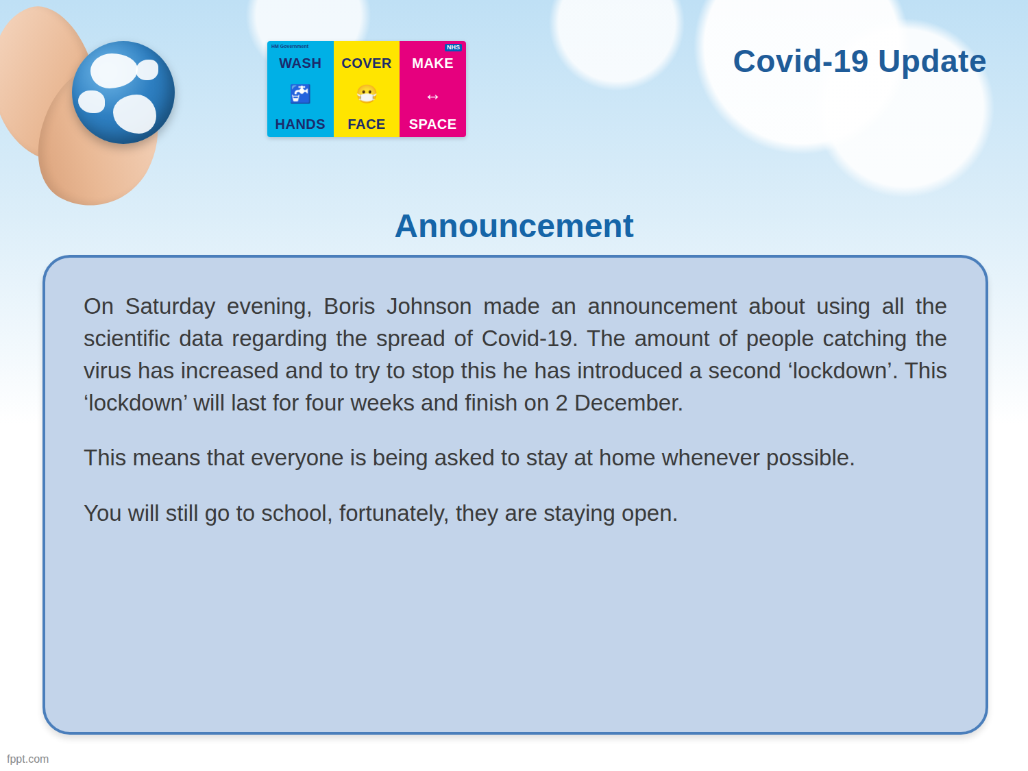HM Government WASH 🚰 HANDS
COVER 😷 FACE
NHS MAKE ↔ SPACE
Covid-19 Update
Announcement
On Saturday evening, Boris Johnson made an announcement about using all the scientific data regarding the spread of Covid-19. The amount of people catching the virus has increased and to try to stop this he has introduced a second ‘lockdown’. This ‘lockdown’ will last for four weeks and finish on 2 December.
This means that everyone is being asked to stay at home whenever possible.
You will still go to school, fortunately, they are staying open.
fppt.com